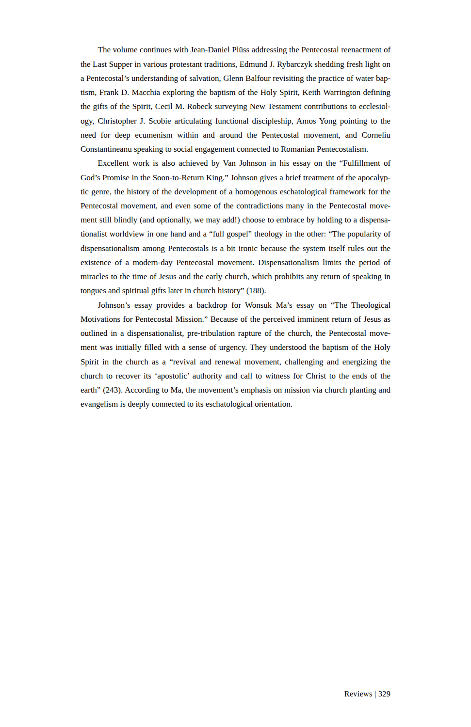The volume continues with Jean-Daniel Plüss addressing the Pentecostal reenactment of the Last Supper in various protestant traditions, Edmund J. Rybarczyk shedding fresh light on a Pentecostal’s understanding of salvation, Glenn Balfour revisiting the practice of water baptism, Frank D. Macchia exploring the baptism of the Holy Spirit, Keith Warrington defining the gifts of the Spirit, Cecil M. Robeck surveying New Testament contributions to ecclesiology, Christopher J. Scobie articulating functional discipleship, Amos Yong pointing to the need for deep ecumenism within and around the Pentecostal movement, and Corneliu Constantineanu speaking to social engagement connected to Romanian Pentecostalism.
Excellent work is also achieved by Van Johnson in his essay on the “Fulfillment of God’s Promise in the Soon-to-Return King.” Johnson gives a brief treatment of the apocalyptic genre, the history of the development of a homogenous eschatological framework for the Pentecostal movement, and even some of the contradictions many in the Pentecostal movement still blindly (and optionally, we may add!) choose to embrace by holding to a dispensationalist worldview in one hand and a “full gospel” theology in the other: “The popularity of dispensationalism among Pentecostals is a bit ironic because the system itself rules out the existence of a modern-day Pentecostal movement. Dispensationalism limits the period of miracles to the time of Jesus and the early church, which prohibits any return of speaking in tongues and spiritual gifts later in church history” (188).
Johnson’s essay provides a backdrop for Wonsuk Ma’s essay on “The Theological Motivations for Pentecostal Mission.” Because of the perceived imminent return of Jesus as outlined in a dispensationalist, pre-tribulation rapture of the church, the Pentecostal movement was initially filled with a sense of urgency. They understood the baptism of the Holy Spirit in the church as a “revival and renewal movement, challenging and energizing the church to recover its ‘apostolic’ authority and call to witness for Christ to the ends of the earth” (243). According to Ma, the movement’s emphasis on mission via church planting and evangelism is deeply connected to its eschatological orientation.
Reviews | 329